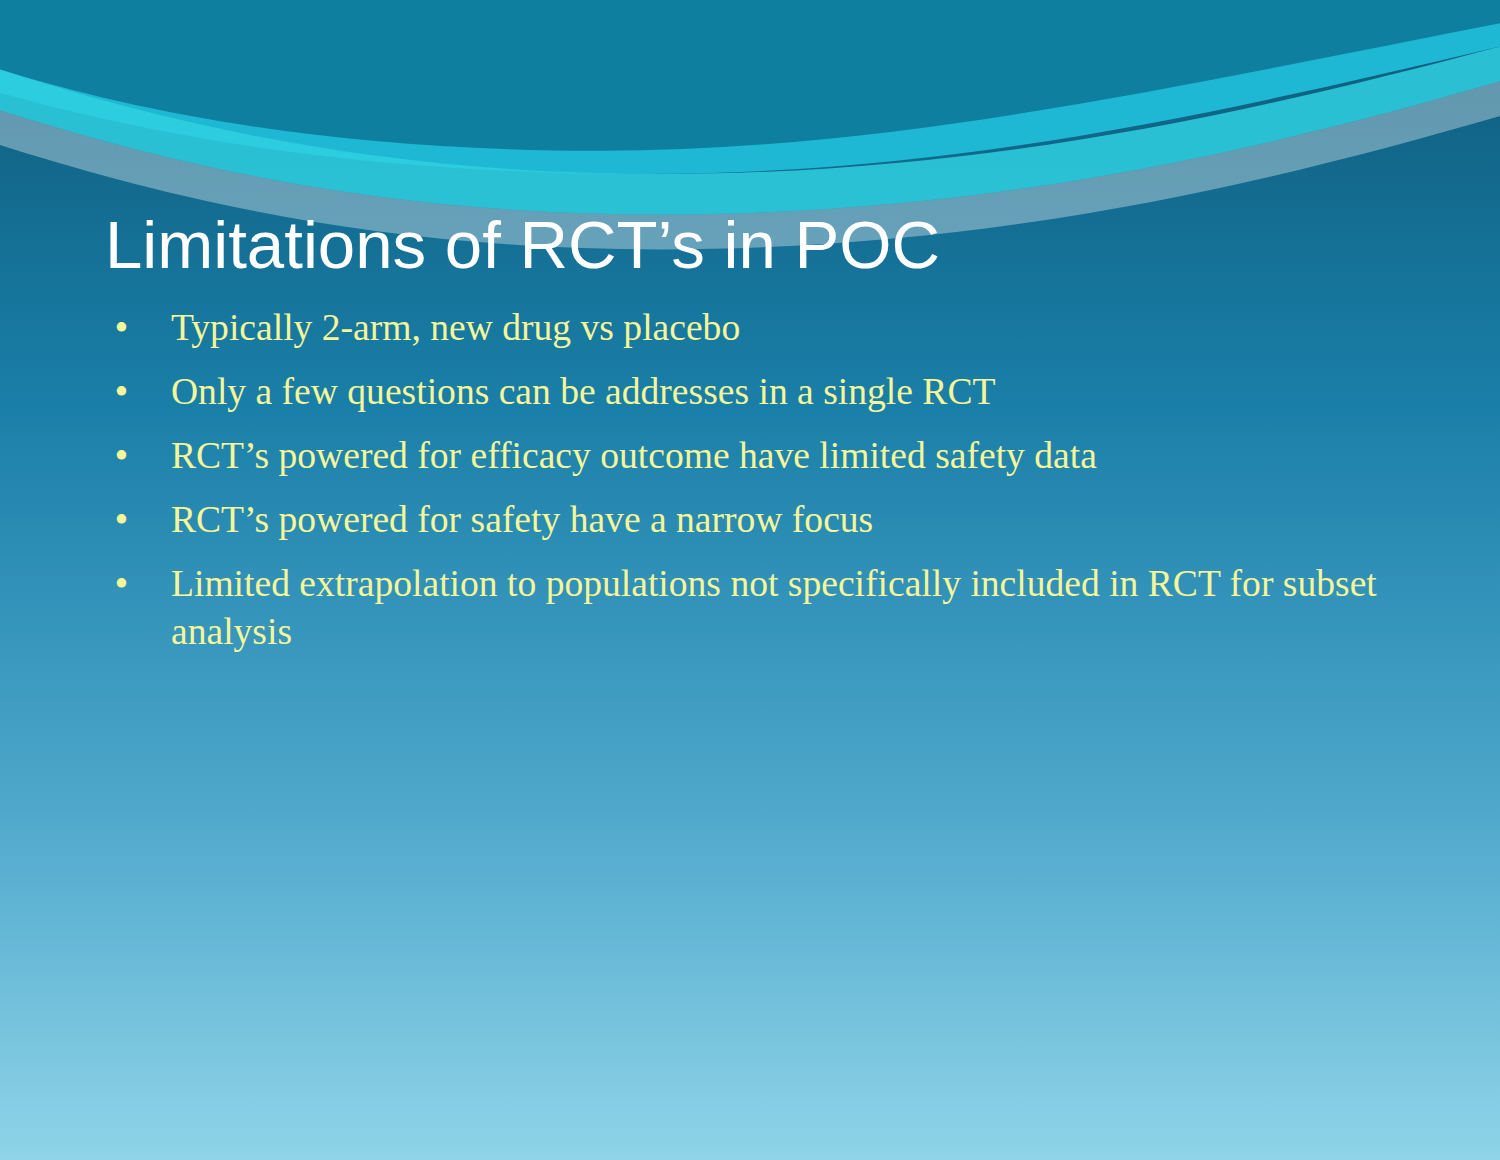Limitations of RCT’s in POC
Typically 2-arm, new drug vs placebo
Only a few questions can be addresses in a single RCT
RCT’s powered for efficacy outcome have limited safety data
RCT’s powered for safety have a narrow focus
Limited extrapolation to populations not specifically included in RCT for subset analysis